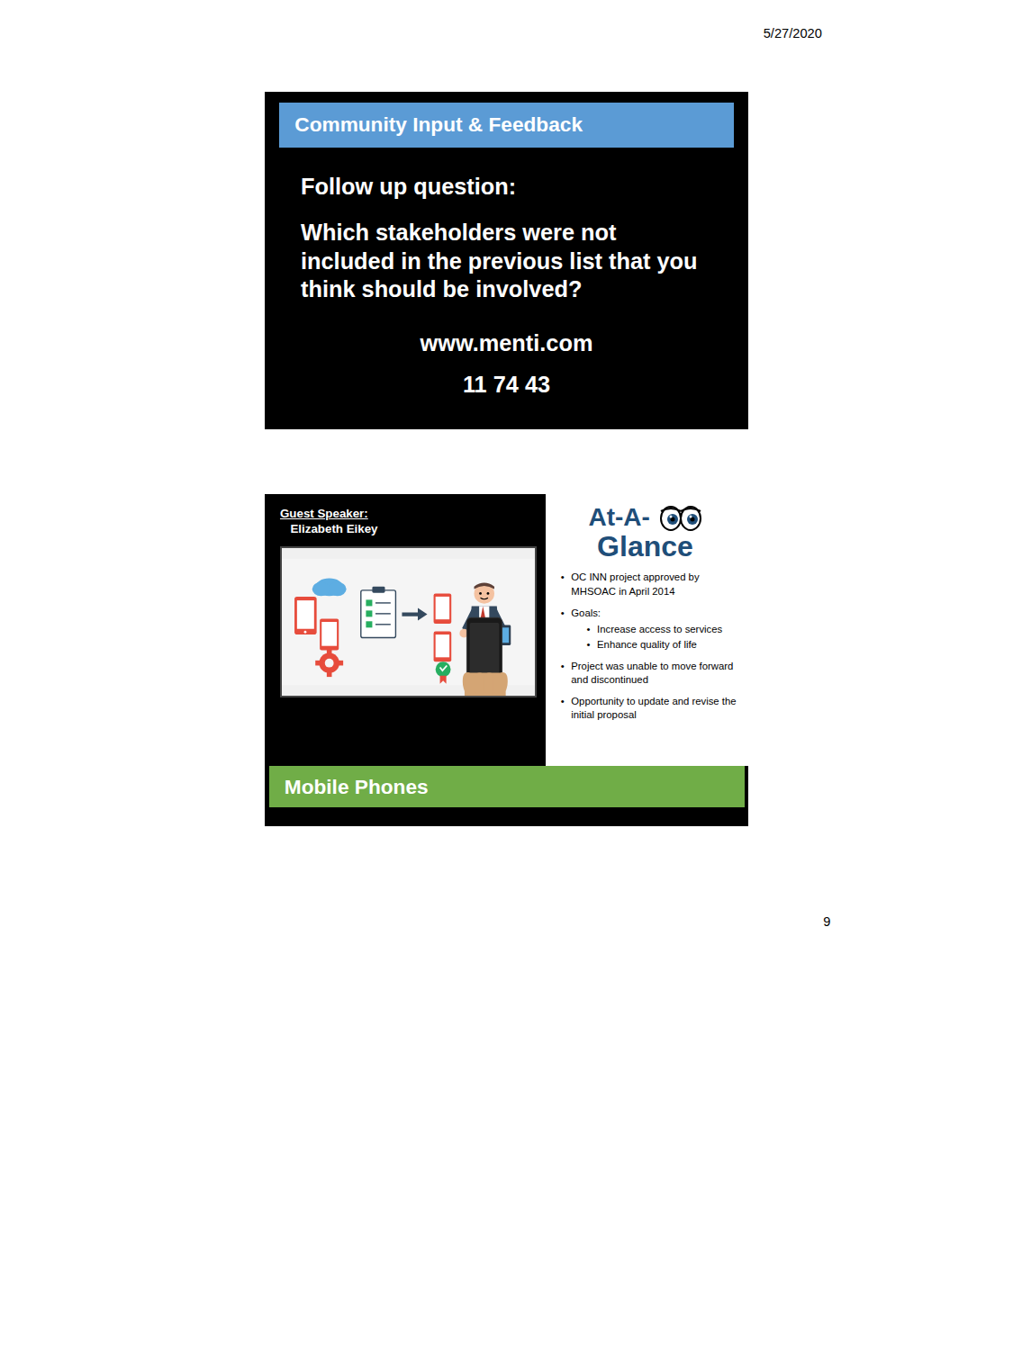5/27/2020
Community Input & Feedback
Follow up question:
Which stakeholders were not included in the previous list that you think should be involved?
www.menti.com
11 74 43
Guest Speaker:
Elizabeth Eikey
At-A-
Glance
OC INN project approved by MHSOAC in April 2014
Goals:
Increase access to services
Enhance quality of life
Project was unable to move forward and discontinued
Opportunity to update and revise the initial proposal
Mobile Phones
9